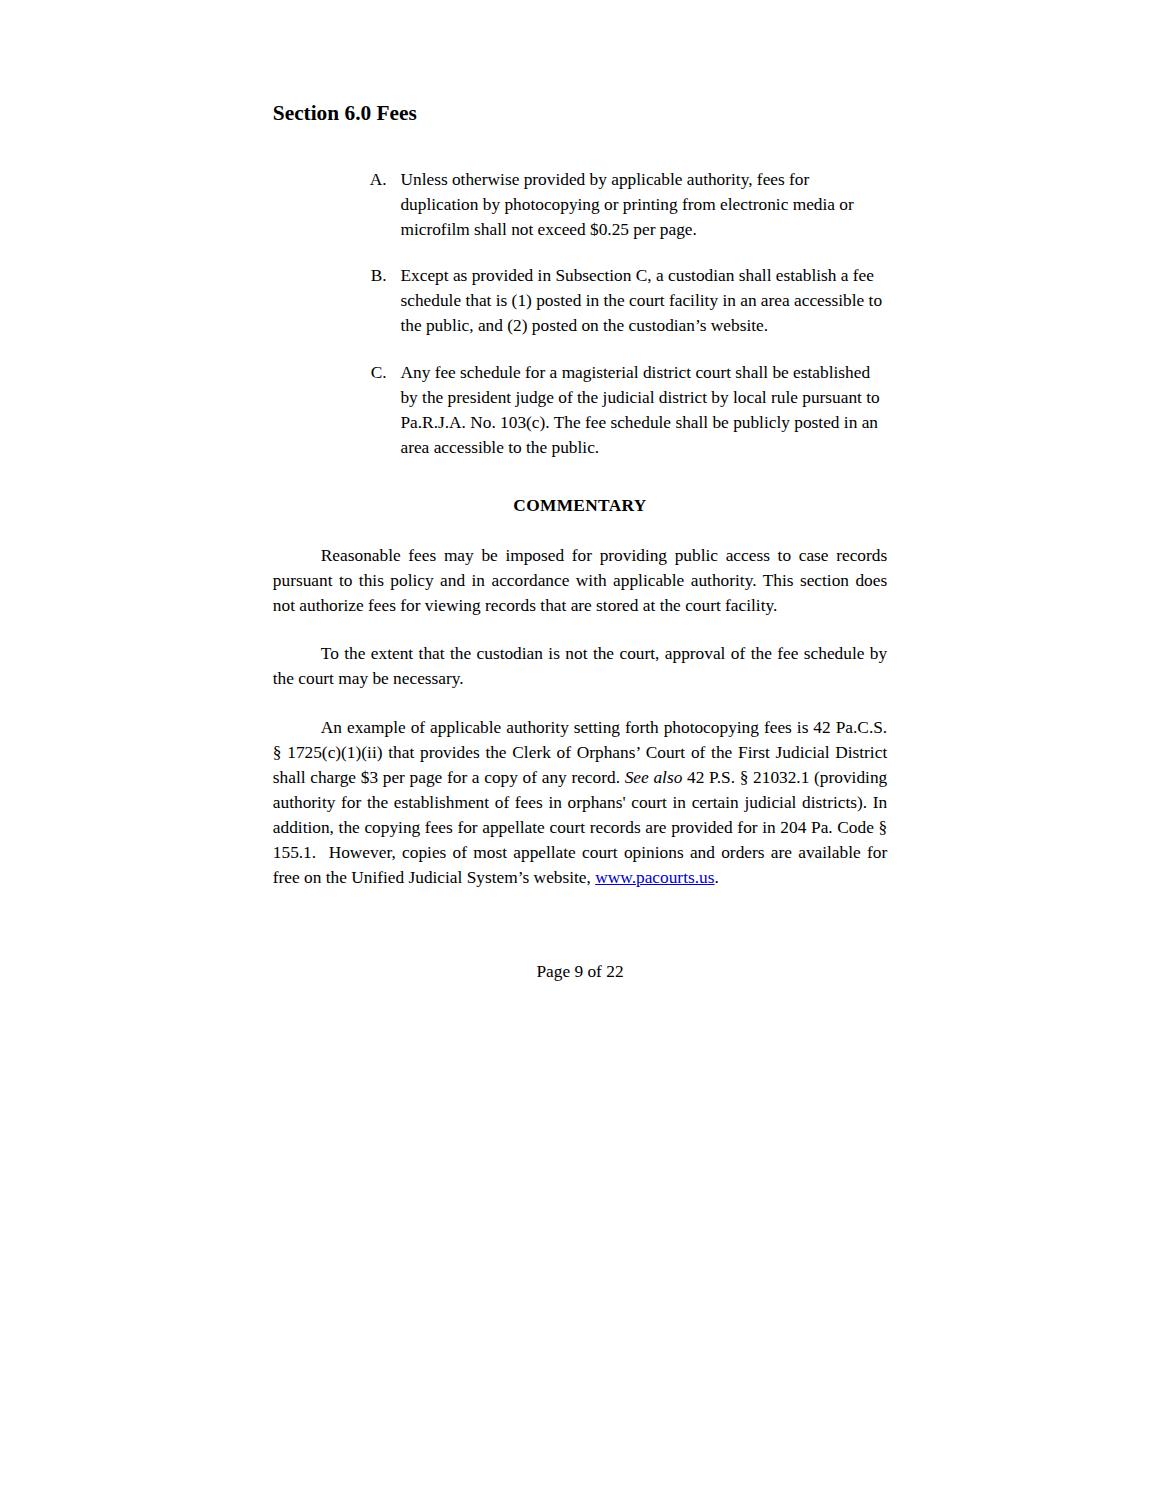Section 6.0 Fees
Unless otherwise provided by applicable authority, fees for duplication by photocopying or printing from electronic media or microfilm shall not exceed $0.25 per page.
Except as provided in Subsection C, a custodian shall establish a fee schedule that is (1) posted in the court facility in an area accessible to the public, and (2) posted on the custodian’s website.
Any fee schedule for a magisterial district court shall be established by the president judge of the judicial district by local rule pursuant to Pa.R.J.A. No. 103(c). The fee schedule shall be publicly posted in an area accessible to the public.
COMMENTARY
Reasonable fees may be imposed for providing public access to case records pursuant to this policy and in accordance with applicable authority. This section does not authorize fees for viewing records that are stored at the court facility.
To the extent that the custodian is not the court, approval of the fee schedule by the court may be necessary.
An example of applicable authority setting forth photocopying fees is 42 Pa.C.S. § 1725(c)(1)(ii) that provides the Clerk of Orphans’ Court of the First Judicial District shall charge $3 per page for a copy of any record. See also 42 P.S. § 21032.1 (providing authority for the establishment of fees in orphans' court in certain judicial districts). In addition, the copying fees for appellate court records are provided for in 204 Pa. Code § 155.1. However, copies of most appellate court opinions and orders are available for free on the Unified Judicial System’s website, www.pacourts.us.
Page 9 of 22